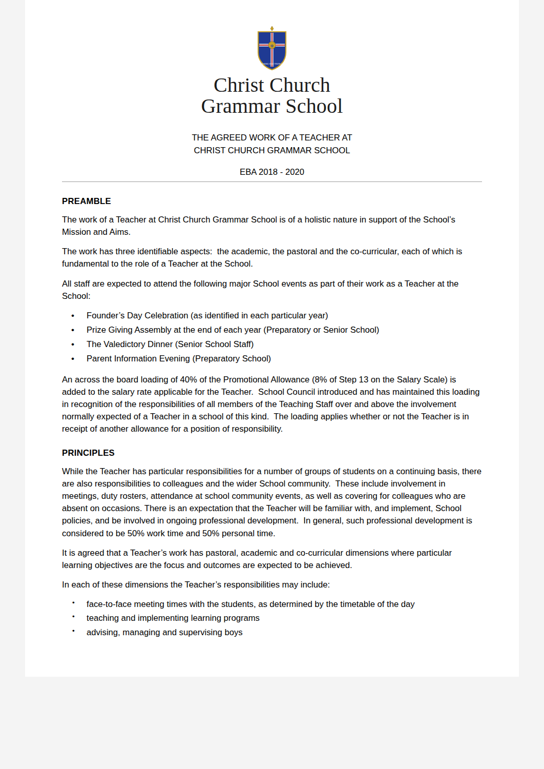✠ VERBO DOCTRINAE
Christ Church
Grammar School
THE AGREED WORK OF A TEACHER AT
CHRIST CHURCH GRAMMAR SCHOOL
EBA 2018 - 2020
PREAMBLE
The work of a Teacher at Christ Church Grammar School is of a holistic nature in support of the School’s Mission and Aims.
The work has three identifiable aspects: the academic, the pastoral and the co-curricular, each of which is fundamental to the role of a Teacher at the School.
All staff are expected to attend the following major School events as part of their work as a Teacher at the School:
Founder’s Day Celebration (as identified in each particular year)
Prize Giving Assembly at the end of each year (Preparatory or Senior School)
The Valedictory Dinner (Senior School Staff)
Parent Information Evening (Preparatory School)
An across the board loading of 40% of the Promotional Allowance (8% of Step 13 on the Salary Scale) is added to the salary rate applicable for the Teacher. School Council introduced and has maintained this loading in recognition of the responsibilities of all members of the Teaching Staff over and above the involvement normally expected of a Teacher in a school of this kind. The loading applies whether or not the Teacher is in receipt of another allowance for a position of responsibility.
PRINCIPLES
While the Teacher has particular responsibilities for a number of groups of students on a continuing basis, there are also responsibilities to colleagues and the wider School community. These include involvement in meetings, duty rosters, attendance at school community events, as well as covering for colleagues who are absent on occasions. There is an expectation that the Teacher will be familiar with, and implement, School policies, and be involved in ongoing professional development. In general, such professional development is considered to be 50% work time and 50% personal time.
It is agreed that a Teacher’s work has pastoral, academic and co-curricular dimensions where particular learning objectives are the focus and outcomes are expected to be achieved.
In each of these dimensions the Teacher’s responsibilities may include:
face-to-face meeting times with the students, as determined by the timetable of the day
teaching and implementing learning programs
advising, managing and supervising boys